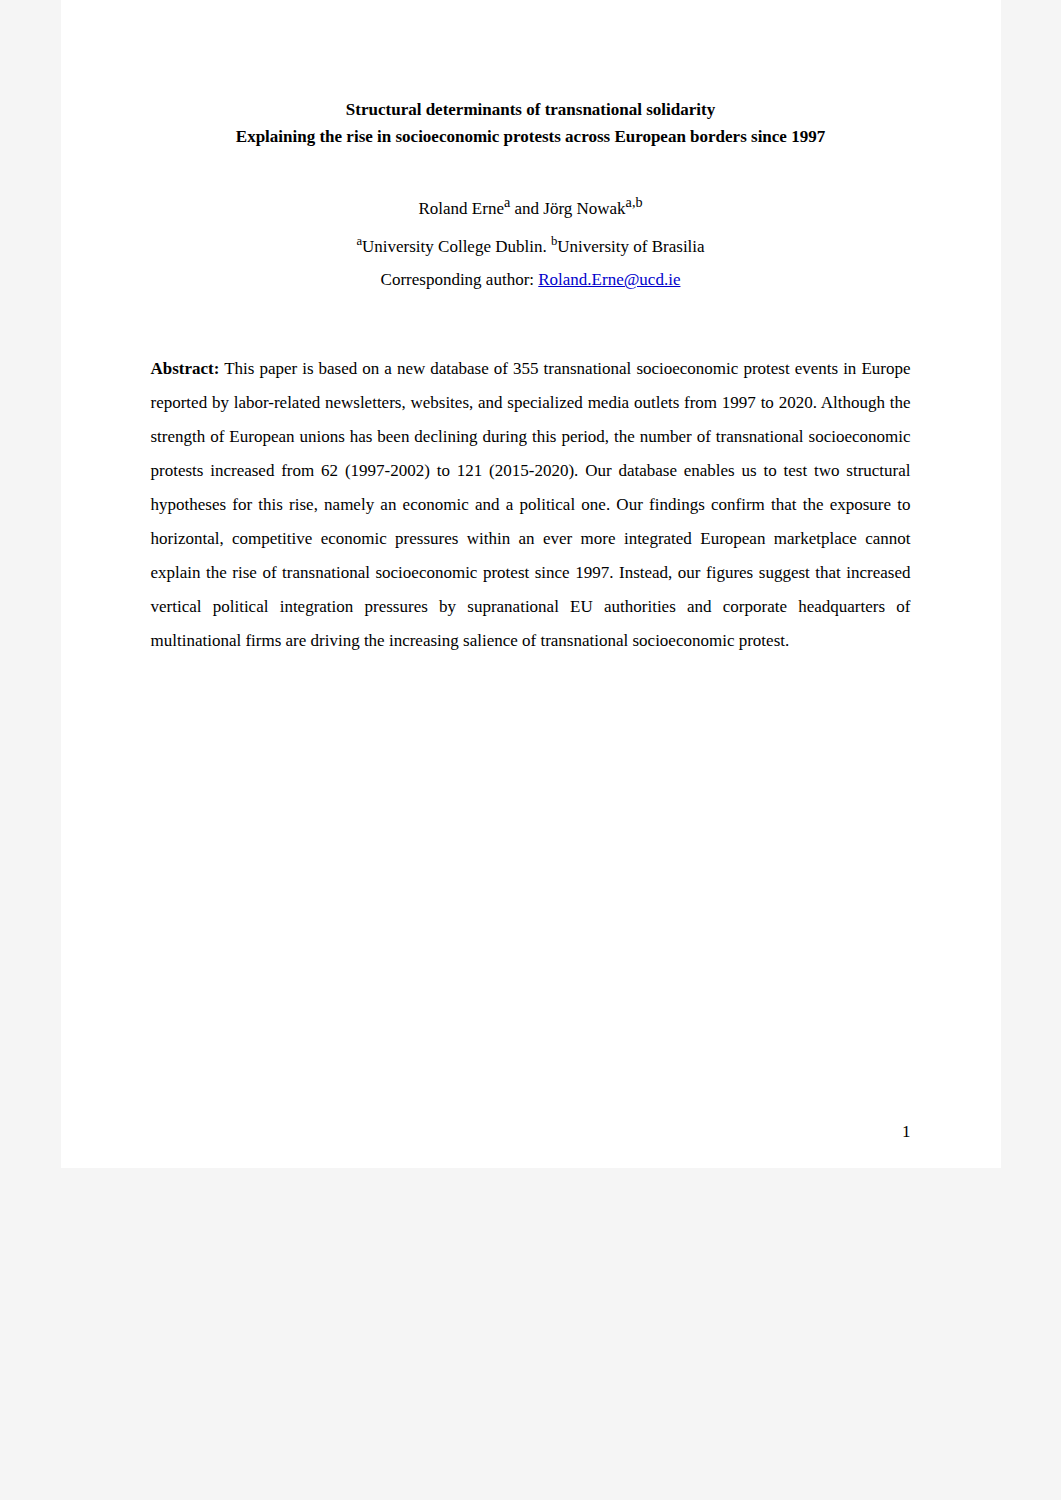Structural determinants of transnational solidarity Explaining the rise in socioeconomic protests across European borders since 1997
Roland Ernea and Jörg Nowaka,b
aUniversity College Dublin. bUniversity of Brasilia
Corresponding author: Roland.Erne@ucd.ie
Abstract: This paper is based on a new database of 355 transnational socioeconomic protest events in Europe reported by labor-related newsletters, websites, and specialized media outlets from 1997 to 2020. Although the strength of European unions has been declining during this period, the number of transnational socioeconomic protests increased from 62 (1997-2002) to 121 (2015-2020). Our database enables us to test two structural hypotheses for this rise, namely an economic and a political one. Our findings confirm that the exposure to horizontal, competitive economic pressures within an ever more integrated European marketplace cannot explain the rise of transnational socioeconomic protest since 1997. Instead, our figures suggest that increased vertical political integration pressures by supranational EU authorities and corporate headquarters of multinational firms are driving the increasing salience of transnational socioeconomic protest.
1